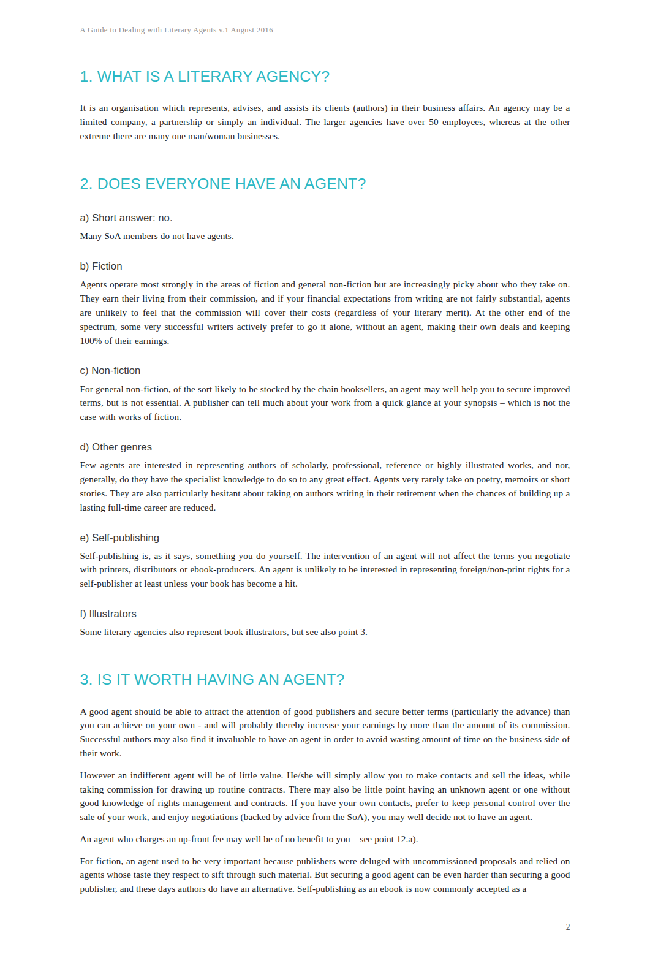A Guide to Dealing with Literary Agents v.1 August 2016
1. WHAT IS A LITERARY AGENCY?
It is an organisation which represents, advises, and assists its clients (authors) in their business affairs. An agency may be a limited company, a partnership or simply an individual. The larger agencies have over 50 employees, whereas at the other extreme there are many one man/woman businesses.
2. DOES EVERYONE HAVE AN AGENT?
a) Short answer: no.
Many SoA members do not have agents.
b) Fiction
Agents operate most strongly in the areas of fiction and general non-fiction but are increasingly picky about who they take on. They earn their living from their commission, and if your financial expectations from writing are not fairly substantial, agents are unlikely to feel that the commission will cover their costs (regardless of your literary merit). At the other end of the spectrum, some very successful writers actively prefer to go it alone, without an agent, making their own deals and keeping 100% of their earnings.
c) Non-fiction
For general non-fiction, of the sort likely to be stocked by the chain booksellers, an agent may well help you to secure improved terms, but is not essential. A publisher can tell much about your work from a quick glance at your synopsis – which is not the case with works of fiction.
d) Other genres
Few agents are interested in representing authors of scholarly, professional, reference or highly illustrated works, and nor, generally, do they have the specialist knowledge to do so to any great effect. Agents very rarely take on poetry, memoirs or short stories. They are also particularly hesitant about taking on authors writing in their retirement when the chances of building up a lasting full-time career are reduced.
e) Self-publishing
Self-publishing is, as it says, something you do yourself. The intervention of an agent will not affect the terms you negotiate with printers, distributors or ebook-producers. An agent is unlikely to be interested in representing foreign/non-print rights for a self-publisher at least unless your book has become a hit.
f) Illustrators
Some literary agencies also represent book illustrators, but see also point 3.
3. IS IT WORTH HAVING AN AGENT?
A good agent should be able to attract the attention of good publishers and secure better terms (particularly the advance) than you can achieve on your own - and will probably thereby increase your earnings by more than the amount of its commission. Successful authors may also find it invaluable to have an agent in order to avoid wasting amount of time on the business side of their work.
However an indifferent agent will be of little value. He/she will simply allow you to make contacts and sell the ideas, while taking commission for drawing up routine contracts. There may also be little point having an unknown agent or one without good knowledge of rights management and contracts. If you have your own contacts, prefer to keep personal control over the sale of your work, and enjoy negotiations (backed by advice from the SoA), you may well decide not to have an agent.
An agent who charges an up-front fee may well be of no benefit to you – see point 12.a).
For fiction, an agent used to be very important because publishers were deluged with uncommissioned proposals and relied on agents whose taste they respect to sift through such material. But securing a good agent can be even harder than securing a good publisher, and these days authors do have an alternative. Self-publishing as an ebook is now commonly accepted as a
2